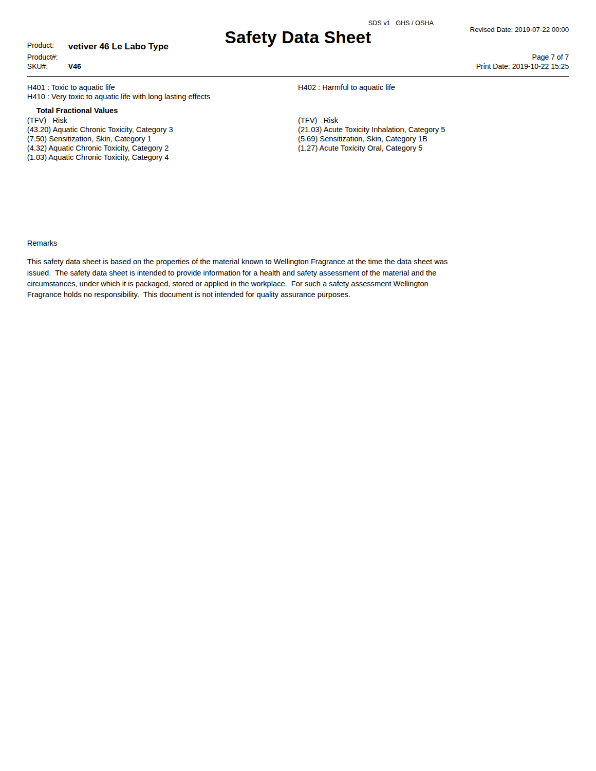SDS v1 GHS / OSHA
Safety Data Sheet
Revised Date: 2019-07-22 00:00
| Product: | vetiver 46 Le Labo Type | |
| Product#: | | Page 7 of 7 |
| SKU#: | V46 | Print Date: 2019-10-22 15:25 |
| H401 : Toxic to aquatic life | H402 : Harmful to aquatic life |
| H410 : Very toxic to aquatic life with long lasting effects | |
Total Fractional Values
| (TFV) Risk | (TFV) Risk |
| (43.20) Aquatic Chronic Toxicity, Category 3 | (21.03) Acute Toxicity Inhalation, Category 5 |
| (7.50) Sensitization, Skin, Category 1 | (5.69) Sensitization, Skin, Category 1B |
| (4.32) Aquatic Chronic Toxicity, Category 2 | (1.27) Acute Toxicity Oral, Category 5 |
| (1.03) Aquatic Chronic Toxicity, Category 4 | |
Remarks
This safety data sheet is based on the properties of the material known to Wellington Fragrance at the time the data sheet was
issued. The safety data sheet is intended to provide information for a health and safety assessment of the material and the
circumstances, under which it is packaged, stored or applied in the workplace. For such a safety assessment Wellington
Fragrance holds no responsibility. This document is not intended for quality assurance purposes.